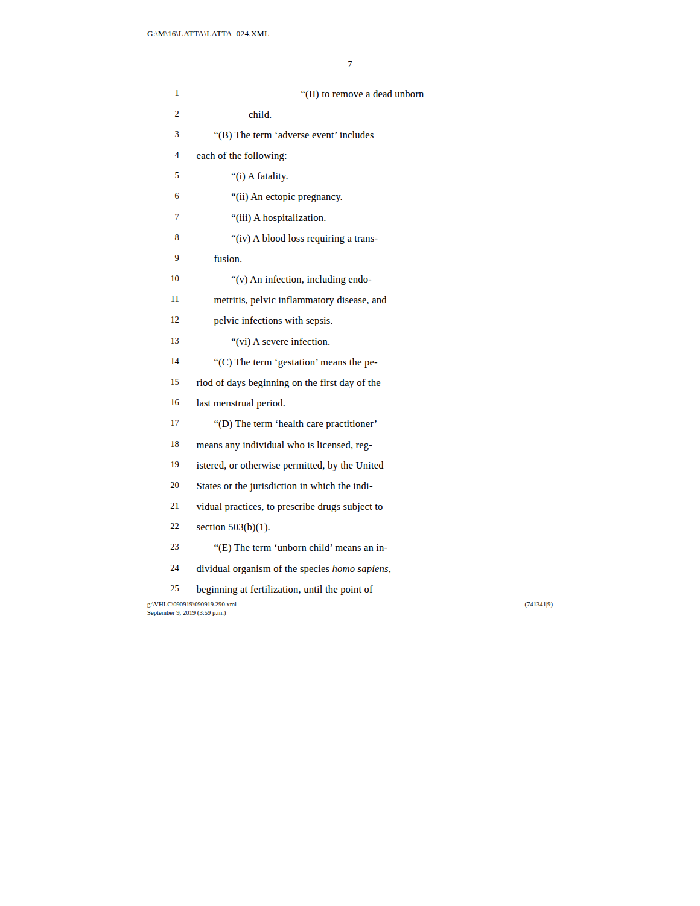G:\M\16\LATTA\LATTA_024.XML
7
| 1 | “(II) to remove a dead unborn |
| 2 | child. |
| 3 | “(B) The term ‘adverse event’ includes |
| 4 | each of the following: |
| 5 | “(i) A fatality. |
| 6 | “(ii) An ectopic pregnancy. |
| 7 | “(iii) A hospitalization. |
| 8 | “(iv) A blood loss requiring a trans- |
| 9 | fusion. |
| 10 | “(v) An infection, including endo- |
| 11 | metritis, pelvic inflammatory disease, and |
| 12 | pelvic infections with sepsis. |
| 13 | “(vi) A severe infection. |
| 14 | “(C) The term ‘gestation’ means the pe- |
| 15 | riod of days beginning on the first day of the |
| 16 | last menstrual period. |
| 17 | “(D) The term ‘health care practitioner’ |
| 18 | means any individual who is licensed, reg- |
| 19 | istered, or otherwise permitted, by the United |
| 20 | States or the jurisdiction in which the indi- |
| 21 | vidual practices, to prescribe drugs subject to |
| 22 | section 503(b)(1). |
| 23 | “(E) The term ‘unborn child’ means an in- |
| 24 | dividual organism of the species homo sapiens , |
| 25 | beginning at fertilization, until the point of |
(741341|9)
g:\VHLC\090919\090919.290.xml
September 9, 2019 (3:59 p.m.)